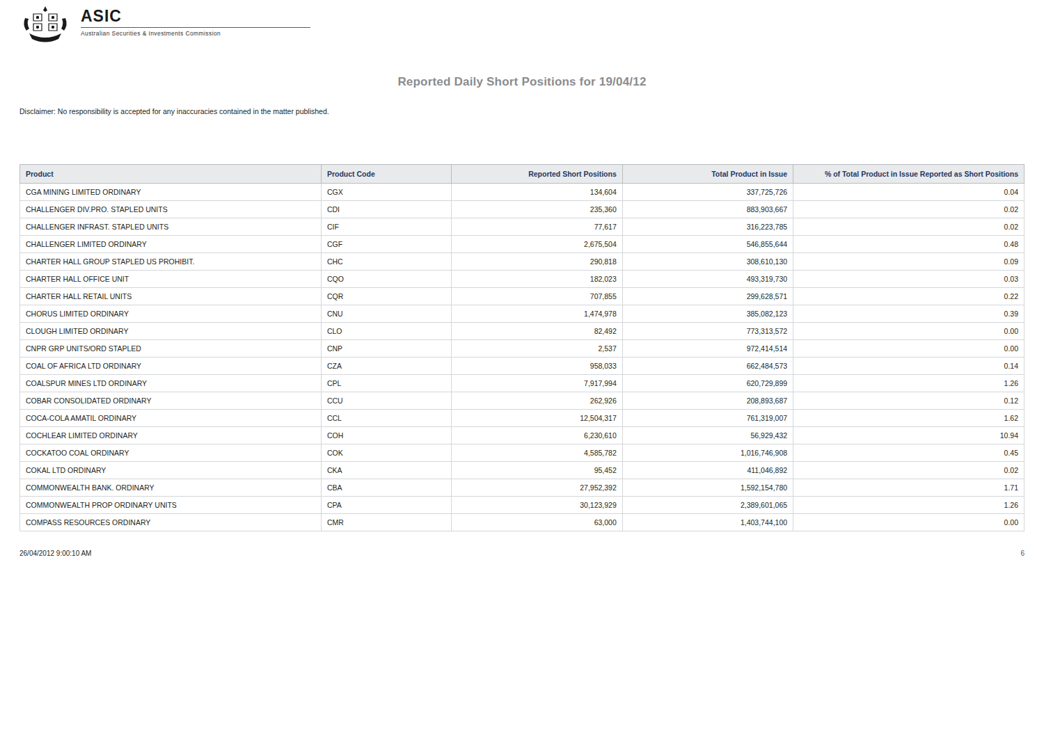ASIC
Australian Securities & Investments Commission
Reported Daily Short Positions for 19/04/12
Disclaimer: No responsibility is accepted for any inaccuracies contained in the matter published.
| Product | Product Code | Reported Short Positions | Total Product in Issue | % of Total Product in Issue Reported as Short Positions |
| --- | --- | --- | --- | --- |
| CGA MINING LIMITED ORDINARY | CGX | 134,604 | 337,725,726 | 0.04 |
| CHALLENGER DIV.PRO. STAPLED UNITS | CDI | 235,360 | 883,903,667 | 0.02 |
| CHALLENGER INFRAST. STAPLED UNITS | CIF | 77,617 | 316,223,785 | 0.02 |
| CHALLENGER LIMITED ORDINARY | CGF | 2,675,504 | 546,855,644 | 0.48 |
| CHARTER HALL GROUP STAPLED US PROHIBIT. | CHC | 290,818 | 308,610,130 | 0.09 |
| CHARTER HALL OFFICE UNIT | CQO | 182,023 | 493,319,730 | 0.03 |
| CHARTER HALL RETAIL UNITS | CQR | 707,855 | 299,628,571 | 0.22 |
| CHORUS LIMITED ORDINARY | CNU | 1,474,978 | 385,082,123 | 0.39 |
| CLOUGH LIMITED ORDINARY | CLO | 82,492 | 773,313,572 | 0.00 |
| CNPR GRP UNITS/ORD STAPLED | CNP | 2,537 | 972,414,514 | 0.00 |
| COAL OF AFRICA LTD ORDINARY | CZA | 958,033 | 662,484,573 | 0.14 |
| COALSPUR MINES LTD ORDINARY | CPL | 7,917,994 | 620,729,899 | 1.26 |
| COBAR CONSOLIDATED ORDINARY | CCU | 262,926 | 208,893,687 | 0.12 |
| COCA-COLA AMATIL ORDINARY | CCL | 12,504,317 | 761,319,007 | 1.62 |
| COCHLEAR LIMITED ORDINARY | COH | 6,230,610 | 56,929,432 | 10.94 |
| COCKATOO COAL ORDINARY | COK | 4,585,782 | 1,016,746,908 | 0.45 |
| COKAL LTD ORDINARY | CKA | 95,452 | 411,046,892 | 0.02 |
| COMMONWEALTH BANK. ORDINARY | CBA | 27,952,392 | 1,592,154,780 | 1.71 |
| COMMONWEALTH PROP ORDINARY UNITS | CPA | 30,123,929 | 2,389,601,065 | 1.26 |
| COMPASS RESOURCES ORDINARY | CMR | 63,000 | 1,403,744,100 | 0.00 |
26/04/2012 9:00:10 AM 6